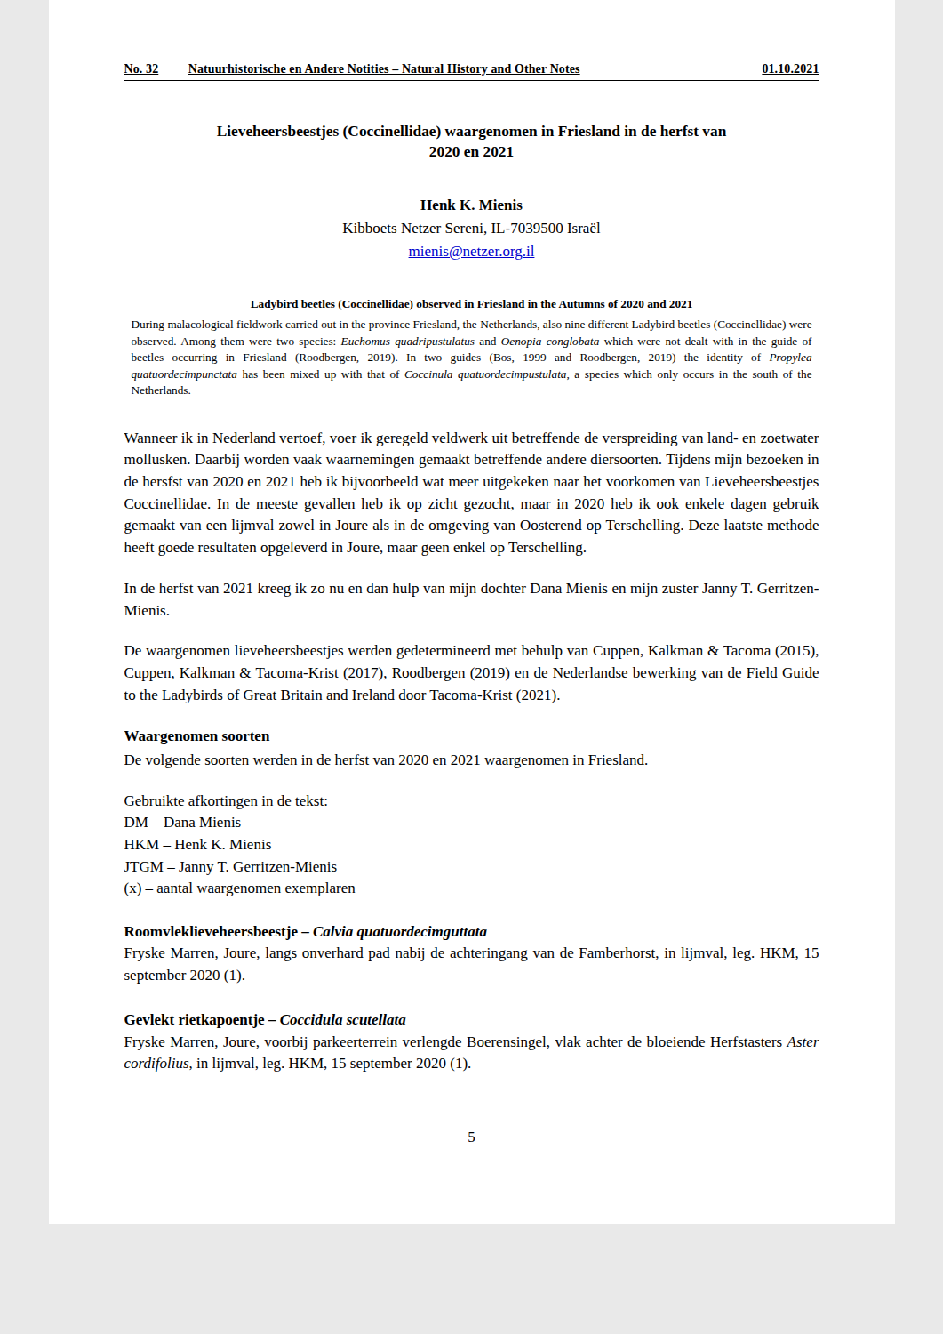No. 32 Natuurhistorische en Andere Notities – Natural History and Other Notes 01.10.2021
Lieveheersbeestjes (Coccinellidae) waargenomen in Friesland in de herfst van
2020 en 2021
Henk K. Mienis
Kibboets Netzer Sereni, IL-7039500 Israël
mienis@netzer.org.il
Ladybird beetles (Coccinellidae) observed in Friesland in the Autumns of 2020 and 2021 During malacological fieldwork carried out in the province Friesland, the Netherlands, also nine different Ladybird beetles (Coccinellidae) were observed. Among them were two species: Euchomus quadripustulatus and Oenopia conglobata which were not dealt with in the guide of beetles occurring in Friesland (Roodbergen, 2019). In two guides (Bos, 1999 and Roodbergen, 2019) the identity of Propylea quatuordecimpunctata has been mixed up with that of Coccinula quatuordecimpustulata, a species which only occurs in the south of the Netherlands.
Wanneer ik in Nederland vertoef, voer ik geregeld veldwerk uit betreffende de verspreiding van land- en zoetwater mollusken. Daarbij worden vaak waarnemingen gemaakt betreffende andere diersoorten. Tijdens mijn bezoeken in de hersfst van 2020 en 2021 heb ik bijvoorbeeld wat meer uitgekeken naar het voorkomen van Lieveheersbeestjes Coccinellidae. In de meeste gevallen heb ik op zicht gezocht, maar in 2020 heb ik ook enkele dagen gebruik gemaakt van een lijmval zowel in Joure als in de omgeving van Oosterend op Terschelling. Deze laatste methode heeft goede resultaten opgeleverd in Joure, maar geen enkel op Terschelling.
In de herfst van 2021 kreeg ik zo nu en dan hulp van mijn dochter Dana Mienis en mijn zuster Janny T. Gerritzen-Mienis.
De waargenomen lieveheersbeestjes werden gedetermineerd met behulp van Cuppen, Kalkman & Tacoma (2015), Cuppen, Kalkman & Tacoma-Krist (2017), Roodbergen (2019) en de Nederlandse bewerking van de Field Guide to the Ladybirds of Great Britain and Ireland door Tacoma-Krist (2021).
Waargenomen soorten
De volgende soorten werden in de herfst van 2020 en 2021 waargenomen in Friesland.
Gebruikte afkortingen in de tekst:
DM – Dana Mienis
HKM – Henk K. Mienis
JTGM – Janny T. Gerritzen-Mienis
(x) – aantal waargenomen exemplaren
Roomvleklieveheersbeestje – Calvia quatuordecimguttata
Fryske Marren, Joure, langs onverhard pad nabij de achteringang van de Famberhorst, in lijmval, leg. HKM, 15 september 2020 (1).
Gevlekt rietkapoentje – Coccidula scutellata
Fryske Marren, Joure, voorbij parkeerterrein verlengde Boerensingel, vlak achter de bloeiende Herfstasters Aster cordifolius, in lijmval, leg. HKM, 15 september 2020 (1).
5